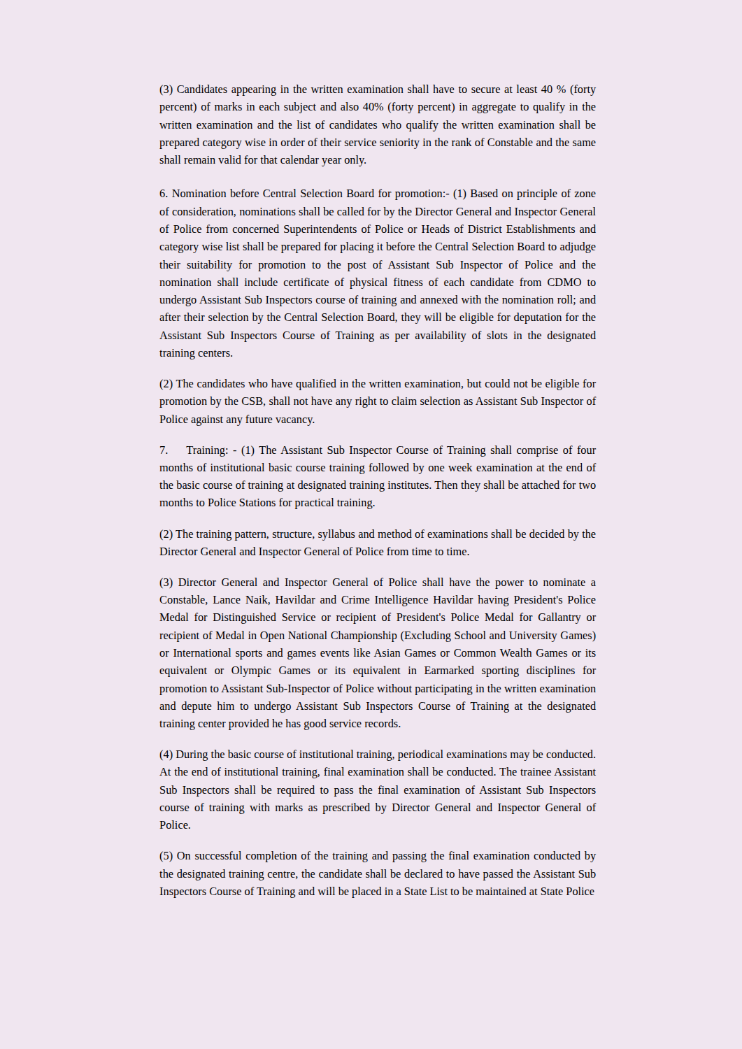(3) Candidates appearing in the written examination shall have to secure at least 40 % (forty percent) of marks in each subject and also 40% (forty percent) in aggregate to qualify in the written examination and the list of candidates who qualify the written examination shall be prepared category wise in order of their service seniority in the rank of Constable and the same shall remain valid for that calendar year only.
6. Nomination before Central Selection Board for promotion:- (1) Based on principle of zone of consideration, nominations shall be called for by the Director General and Inspector General of Police from concerned Superintendents of Police or Heads of District Establishments and category wise list shall be prepared for placing it before the Central Selection Board to adjudge their suitability for promotion to the post of Assistant Sub Inspector of Police and the nomination shall include certificate of physical fitness of each candidate from CDMO to undergo Assistant Sub Inspectors course of training and annexed with the nomination roll; and after their selection by the Central Selection Board, they will be eligible for deputation for the Assistant Sub Inspectors Course of Training as per availability of slots in the designated training centers.
(2) The candidates who have qualified in the written examination, but could not be eligible for promotion by the CSB, shall not have any right to claim selection as Assistant Sub Inspector of Police against any future vacancy.
7. Training: - (1) The Assistant Sub Inspector Course of Training shall comprise of four months of institutional basic course training followed by one week examination at the end of the basic course of training at designated training institutes. Then they shall be attached for two months to Police Stations for practical training.
(2) The training pattern, structure, syllabus and method of examinations shall be decided by the Director General and Inspector General of Police from time to time.
(3) Director General and Inspector General of Police shall have the power to nominate a Constable, Lance Naik, Havildar and Crime Intelligence Havildar having President's Police Medal for Distinguished Service or recipient of President's Police Medal for Gallantry or recipient of Medal in Open National Championship (Excluding School and University Games) or International sports and games events like Asian Games or Common Wealth Games or its equivalent or Olympic Games or its equivalent in Earmarked sporting disciplines for promotion to Assistant Sub-Inspector of Police without participating in the written examination and depute him to undergo Assistant Sub Inspectors Course of Training at the designated training center provided he has good service records.
(4) During the basic course of institutional training, periodical examinations may be conducted. At the end of institutional training, final examination shall be conducted. The trainee Assistant Sub Inspectors shall be required to pass the final examination of Assistant Sub Inspectors course of training with marks as prescribed by Director General and Inspector General of Police.
(5) On successful completion of the training and passing the final examination conducted by the designated training centre, the candidate shall be declared to have passed the Assistant Sub Inspectors Course of Training and will be placed in a State List to be maintained at State Police